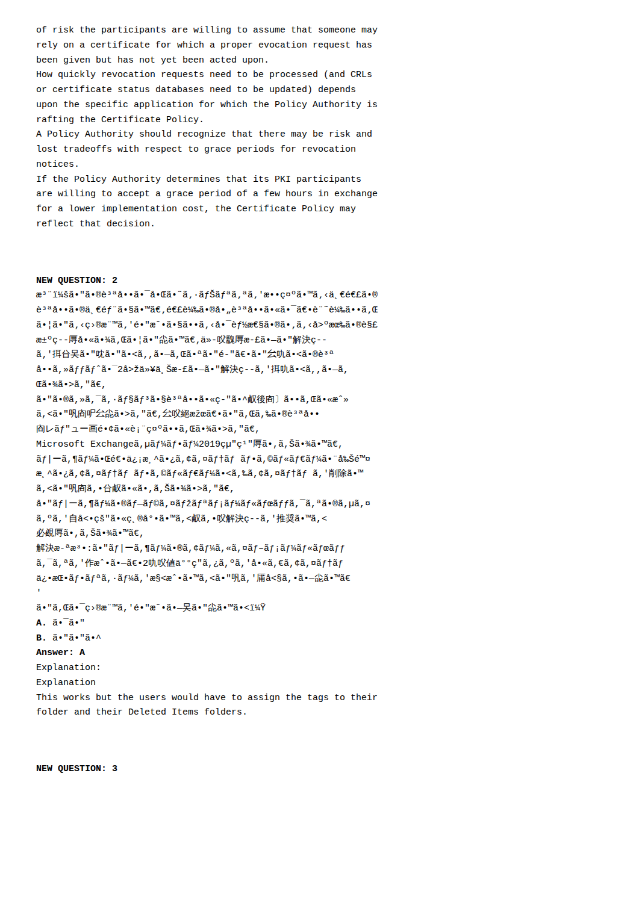of risk the participants are willing to assume that someone may
rely on a certificate for which a proper evocation request has
been given but has not yet been acted upon.
How quickly revocation requests need to be processed (and CRLs
or certificate status databases need to be updated) depends
upon the specific application for which the Policy Authority is
rafting the Certificate Policy.
A Policy Authority should recognize that there may be risk and
lost tradeoffs with respect to grace periods for revocation
notices.
If the Policy Authority determines that its PKI participants
are willing to accept a grace period of a few hours in exchange
for a lower implementation cost, the Certificate Policy may
reflect that decision.
NEW QUESTION: 2
æ³¨ï¼šã•"ã•®è³ªå••ã•¯å•Œã•˜ã‚·ãƒŠãƒªã‚ªã‚'æ••ç¤ºã•™ã‚‹ä¸€é€£ã•®
è³ªå••ã•®ä¸€éƒ¨ã•§ã•™ã€‚é€£è¼‰ã•®å•„è³ªå••ã•«ã•¯ã€•è¨˜è¼‰ã••ã‚Œ
ã•¦ã•"ã‚‹ç›®æ¨™ã‚'é•"æˆ•ã•§ã••ã‚‹å•¯èƒ½æ€§ã•®ã•‚ã‚‹å>ºæœ‰ã•®è§£
æ±ºç--㕌å•«ã•¾ã‚Œã•¦ã•"㕾ã•™ã€‚ä»-㕮䰰㕌æ-£ã•—ã•"解決ç--
ã‚'挕㕣㕦ã•"㕪ã•"ã•<ã‚,ã•—ã,Œã•ªã•"é-"ã€•ã•"㕕㕤ã•<ã•®è³ª
å••ã,»ãƒƒãƒˆã•¯2å>žä»¥ä¸Šæ-£ã•—ã•"解決ç--ã,'挕㕤ã•<ã,,ã•—ã,
Œã•¾ã•>ã,"ã€,
ã•"ã•®ã,»ã,¯ã,·ãƒ§ãƒ³ã•§è³ªå••ã•«ç-"ã•^㕟後㕯〕ã••ã,Œã•«æˆ»
ã,<ã•"㕨㕯㕧㕕㕾ã•>ã,"ã€,㕕㕮絕æžœã€•ã•"ã,Œã,‰ã•®è³ªå••
㕯レãƒ"ュー画é•¢ã•«è¡¨ç¤ºã••ã,Œã•¾ã•>ã,"ã€,
Microsoft Exchangeã,µãƒ¼ãƒ•ãƒ¼2019çµ"ç¹"㕌ã•,ã,Šã•¾ã•™ã€,
ãƒ|ーã,¶ãƒ¼ã•Œé€•ä¿¡æ¸^ã•¿ã,¢ã,¤ãƒ†ãƒ ãƒ•ã,©ãƒ«ãƒ€ãƒ¼ã•¨å‰Šé™¤
æ¸^ã•¿ã,¢ã,¤ãƒ†ãƒ ãƒ•ã,©ãƒ«ãƒ€ãƒ¼ã•<ã,‰ã,¢ã,¤ãƒ†ãƒ ã,'削除ã•™
ã,<ã•"㕨㕯ã,•㕣㕟ã•«ã•,ã,Šã•¾ã•>ã,"ã€,
å•"ãƒ|ーã,¶ãƒ¼ã•®ãƒ—ãƒ©ã,¤ãƒžãƒªãƒ¡ãƒ¼ãƒ«ãƒœãƒƒã,¯ã,ªã•®ã,µã,¤
ã,ºã,'自å<•çš"ã•«ç¸®å°•ã•™ã,<㕟ã,•㕮解決ç--ã,'推奨ã•™ã,<
必覕㕌ã•,ã,Šã•¾ã•™ã€,
解決æ-ªæ³•:ã•"ãƒ|ーã,¶ãƒ¼ã•®ã,¢ãƒ¼ã,«ã,¤ãƒ–ãƒ¡ãƒ¼ãƒ«ãƒœãƒƒ
ã,¯ã,ªã,'作æˆ•ã•—ã€•2㕤㕮値ä°°ç"ã,¿ã,ºã,'å•«ã,€ã,¢ã,¤ãƒ†ãƒ
ä¿•æŒ•ãƒ•ãƒªã,·ãƒ¼ã,'æ§<æˆ•ã•™ã,<ã•"㕨ã,'㕊å<§ã,•ã•—㕾ã•™ã€
'
ã•"ã,Œã•¯ç›®æ¨™ã,'é•"æˆ•ã•—㕦ã•"㕾ã•™ã•<ï¼Ÿ
A. ã•¯ã•"
B. ã•"ã•"ã•^
Answer: A
Explanation:
Explanation
This works but the users would have to assign the tags to their
folder and their Deleted Items folders.
NEW QUESTION: 3